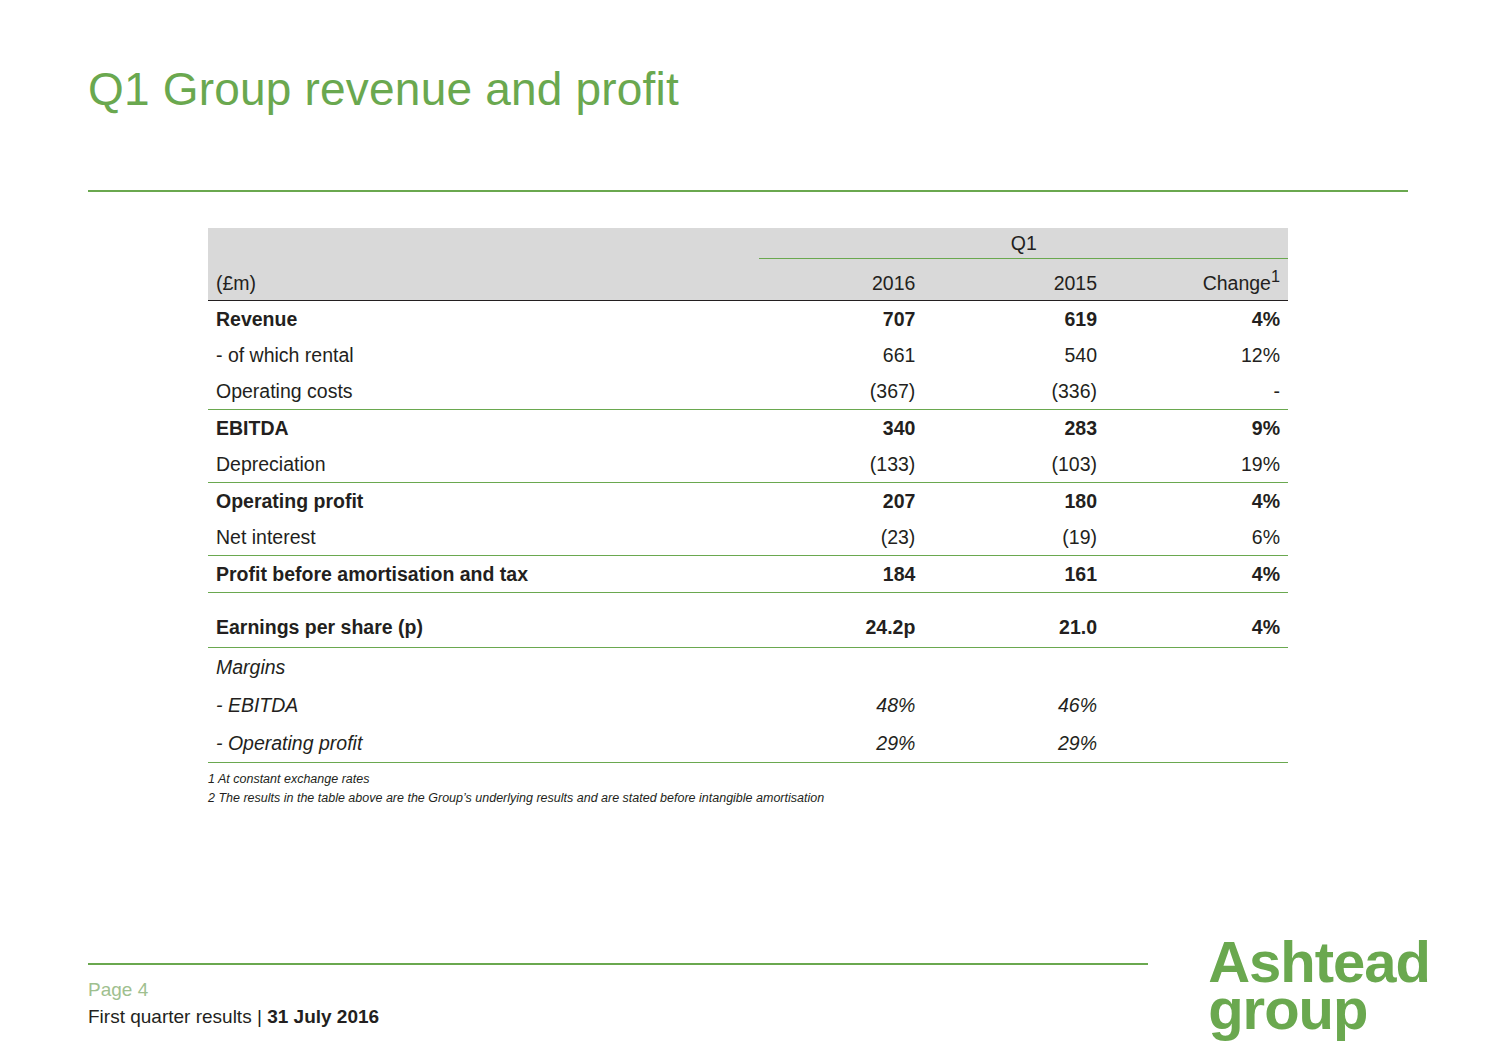Q1 Group revenue and profit
| | Q1 |
| (£m) | 2016 | 2015 | Change 1 |
| Revenue | 707 | 619 | 4% |
| - of which rental | 661 | 540 | 12% |
| Operating costs | (367) | (336) | - |
| EBITDA | 340 | 283 | 9% |
| Depreciation | (133) | (103) | 19% |
| Operating profit | 207 | 180 | 4% |
| Net interest | (23) | (19) | 6% |
| Profit before amortisation and tax | 184 | 161 | 4% |
| Earnings per share (p) | 24.2p | 21.0 | 4% |
| Margins | | | |
| - EBITDA | 48% | 46% | |
| - Operating profit | 29% | 29% | |
1 At constant exchange rates
2 The results in the table above are the Group’s underlying results and are stated before intangible amortisation
Page 4
First quarter results | 31 July 2016
Ashtead
group